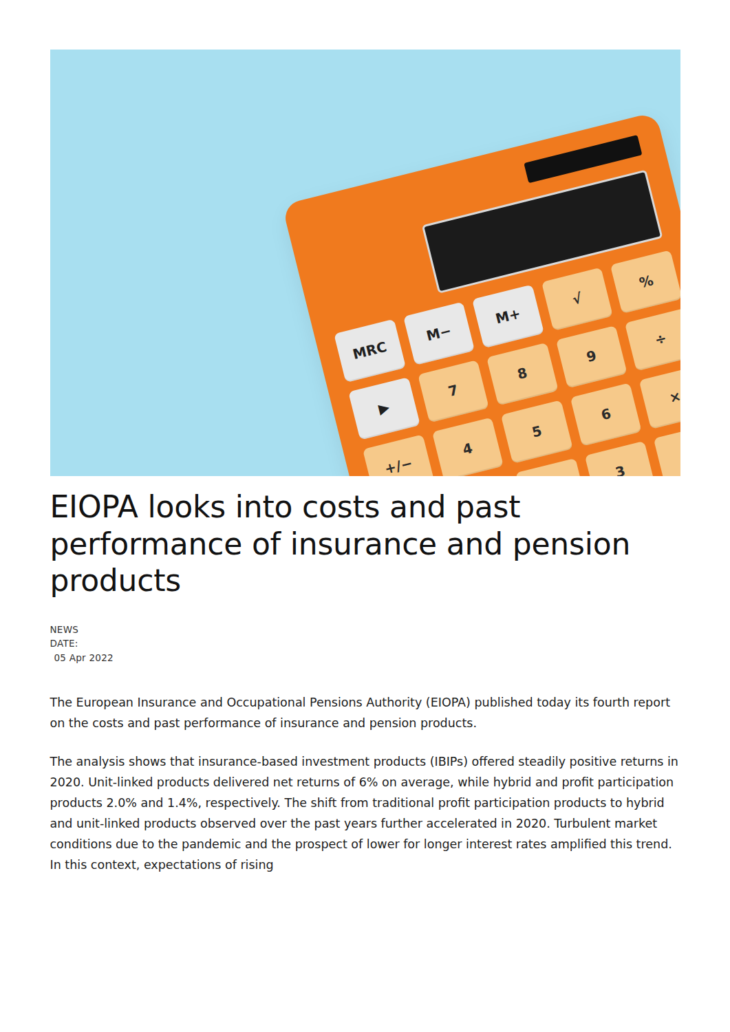MRC
M−
M+
√
%
▶
7
8
9
÷
+/−
4
5
6
×
C
1
2
3
−
EIOPA looks into costs and past performance of insurance and pension products
NEWS DATE: 05 Apr 2022
The European Insurance and Occupational Pensions Authority (EIOPA) published today its fourth report on the costs and past performance of insurance and pension products.
The analysis shows that insurance-based investment products (IBIPs) offered steadily positive returns in 2020. Unit-linked products delivered net returns of 6% on average, while hybrid and profit participation products 2.0% and 1.4%, respectively. The shift from traditional profit participation products to hybrid and unit-linked products observed over the past years further accelerated in 2020. Turbulent market conditions due to the pandemic and the prospect of lower for longer interest rates amplified this trend. In this context, expectations of rising